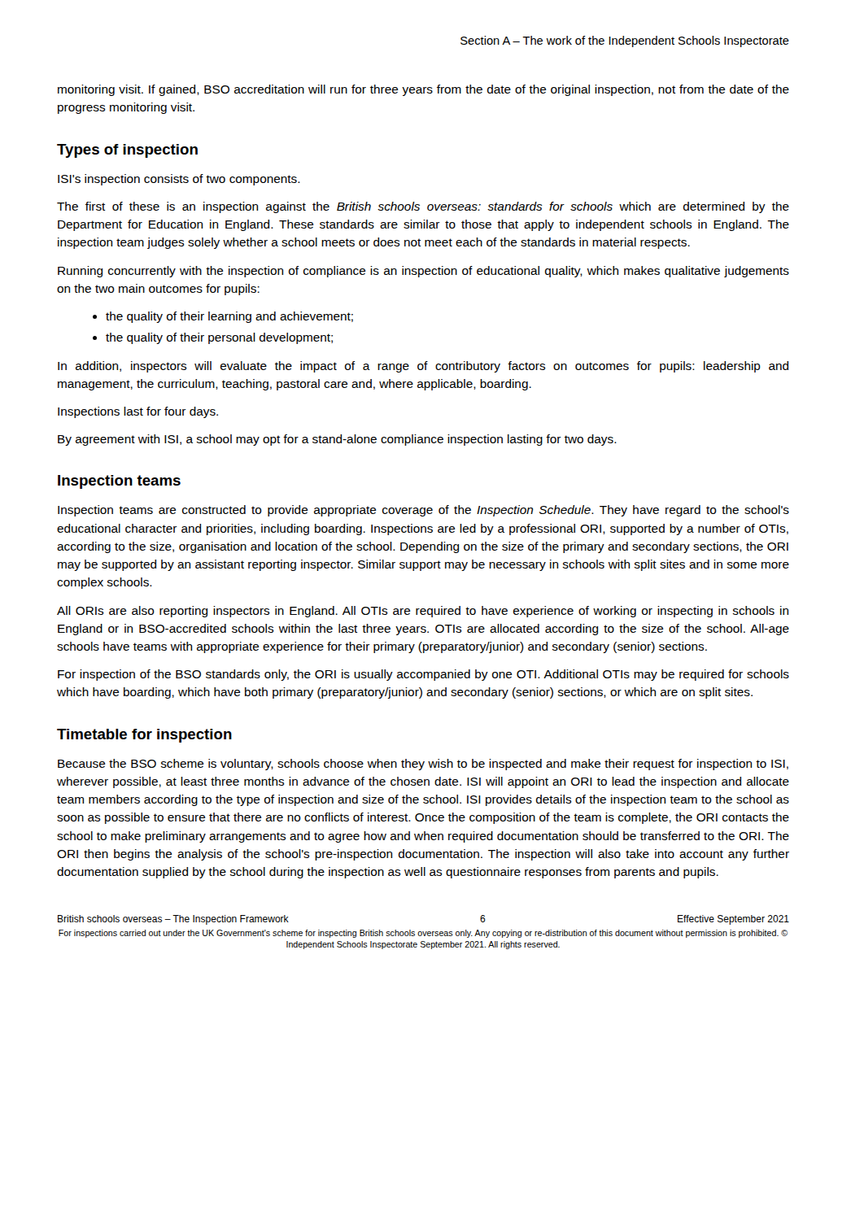Section A – The work of the Independent Schools Inspectorate
monitoring visit. If gained, BSO accreditation will run for three years from the date of the original inspection, not from the date of the progress monitoring visit.
Types of inspection
ISI's inspection consists of two components.
The first of these is an inspection against the British schools overseas: standards for schools which are determined by the Department for Education in England. These standards are similar to those that apply to independent schools in England. The inspection team judges solely whether a school meets or does not meet each of the standards in material respects.
Running concurrently with the inspection of compliance is an inspection of educational quality, which makes qualitative judgements on the two main outcomes for pupils:
the quality of their learning and achievement;
the quality of their personal development;
In addition, inspectors will evaluate the impact of a range of contributory factors on outcomes for pupils: leadership and management, the curriculum, teaching, pastoral care and, where applicable, boarding.
Inspections last for four days.
By agreement with ISI, a school may opt for a stand-alone compliance inspection lasting for two days.
Inspection teams
Inspection teams are constructed to provide appropriate coverage of the Inspection Schedule. They have regard to the school's educational character and priorities, including boarding. Inspections are led by a professional ORI, supported by a number of OTIs, according to the size, organisation and location of the school. Depending on the size of the primary and secondary sections, the ORI may be supported by an assistant reporting inspector. Similar support may be necessary in schools with split sites and in some more complex schools.
All ORIs are also reporting inspectors in England. All OTIs are required to have experience of working or inspecting in schools in England or in BSO-accredited schools within the last three years. OTIs are allocated according to the size of the school. All-age schools have teams with appropriate experience for their primary (preparatory/junior) and secondary (senior) sections.
For inspection of the BSO standards only, the ORI is usually accompanied by one OTI. Additional OTIs may be required for schools which have boarding, which have both primary (preparatory/junior) and secondary (senior) sections, or which are on split sites.
Timetable for inspection
Because the BSO scheme is voluntary, schools choose when they wish to be inspected and make their request for inspection to ISI, wherever possible, at least three months in advance of the chosen date. ISI will appoint an ORI to lead the inspection and allocate team members according to the type of inspection and size of the school. ISI provides details of the inspection team to the school as soon as possible to ensure that there are no conflicts of interest. Once the composition of the team is complete, the ORI contacts the school to make preliminary arrangements and to agree how and when required documentation should be transferred to the ORI. The ORI then begins the analysis of the school's pre-inspection documentation. The inspection will also take into account any further documentation supplied by the school during the inspection as well as questionnaire responses from parents and pupils.
British schools overseas – The Inspection Framework 6 Effective September 2021
For inspections carried out under the UK Government's scheme for inspecting British schools overseas only. Any copying or re-distribution of this document without permission is prohibited. © Independent Schools Inspectorate September 2021. All rights reserved.